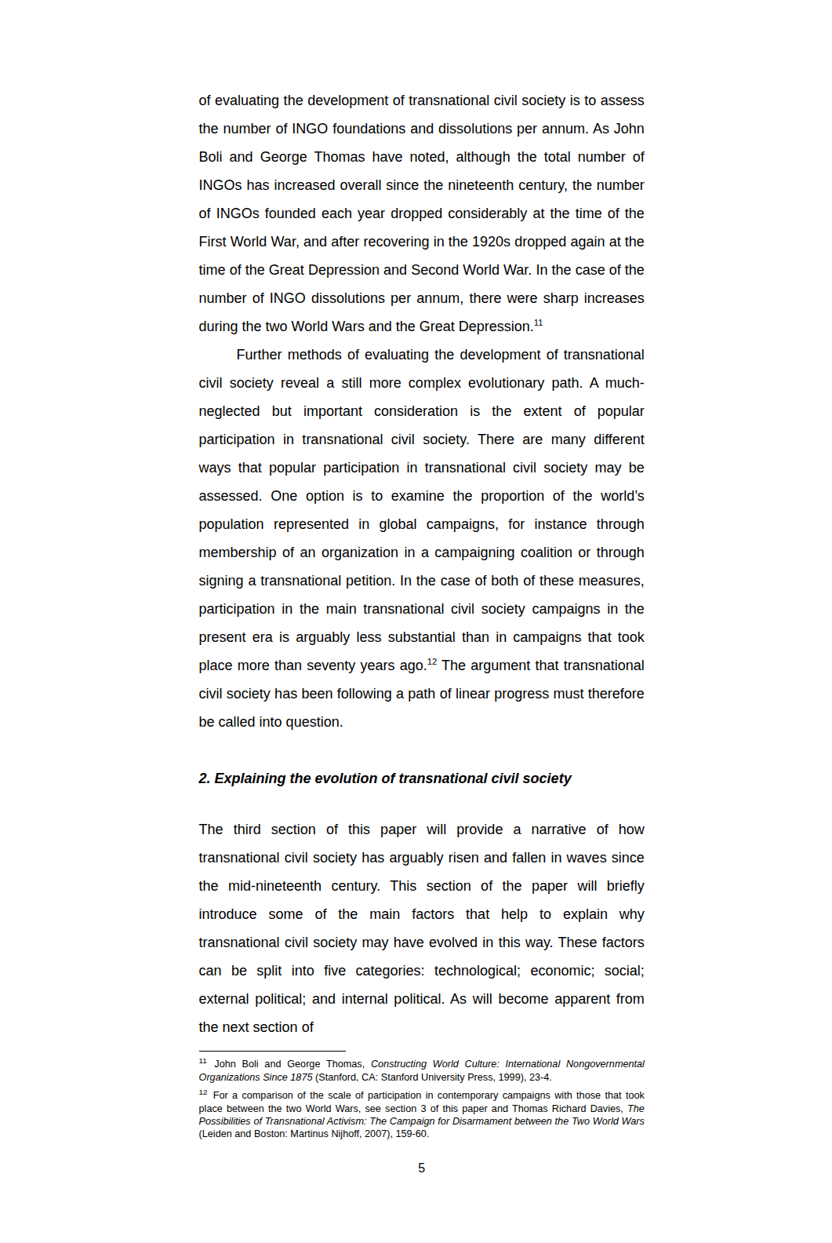of evaluating the development of transnational civil society is to assess the number of INGO foundations and dissolutions per annum. As John Boli and George Thomas have noted, although the total number of INGOs has increased overall since the nineteenth century, the number of INGOs founded each year dropped considerably at the time of the First World War, and after recovering in the 1920s dropped again at the time of the Great Depression and Second World War. In the case of the number of INGO dissolutions per annum, there were sharp increases during the two World Wars and the Great Depression.11
Further methods of evaluating the development of transnational civil society reveal a still more complex evolutionary path. A much-neglected but important consideration is the extent of popular participation in transnational civil society. There are many different ways that popular participation in transnational civil society may be assessed. One option is to examine the proportion of the world’s population represented in global campaigns, for instance through membership of an organization in a campaigning coalition or through signing a transnational petition. In the case of both of these measures, participation in the main transnational civil society campaigns in the present era is arguably less substantial than in campaigns that took place more than seventy years ago.12 The argument that transnational civil society has been following a path of linear progress must therefore be called into question.
2. Explaining the evolution of transnational civil society
The third section of this paper will provide a narrative of how transnational civil society has arguably risen and fallen in waves since the mid-nineteenth century. This section of the paper will briefly introduce some of the main factors that help to explain why transnational civil society may have evolved in this way. These factors can be split into five categories: technological; economic; social; external political; and internal political. As will become apparent from the next section of
11 John Boli and George Thomas, Constructing World Culture: International Nongovernmental Organizations Since 1875 (Stanford, CA: Stanford University Press, 1999), 23-4.
12 For a comparison of the scale of participation in contemporary campaigns with those that took place between the two World Wars, see section 3 of this paper and Thomas Richard Davies, The Possibilities of Transnational Activism: The Campaign for Disarmament between the Two World Wars (Leiden and Boston: Martinus Nijhoff, 2007), 159-60.
5